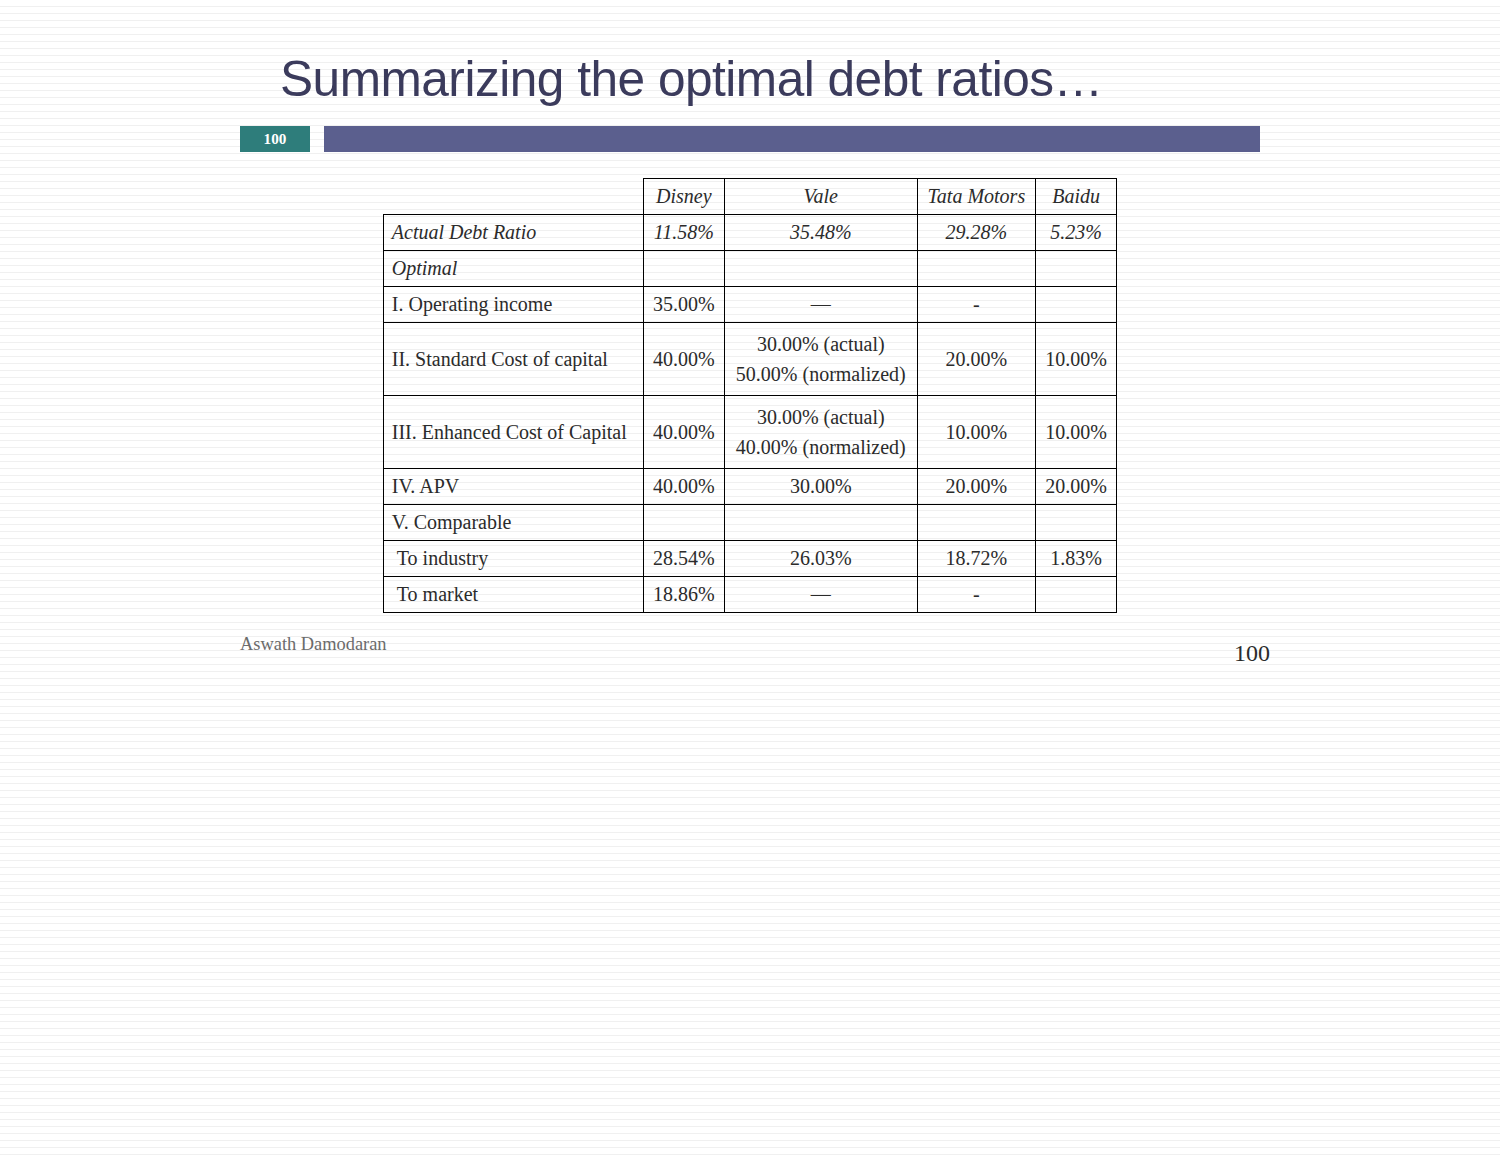Summarizing the optimal debt ratios…
100
| | Disney | Vale | Tata Motors | Baidu |
| --- | --- | --- | --- | --- |
| Actual Debt Ratio | 11.58% | 35.48% | 29.28% | 5.23% |
| Optimal | | | | |
| I. Operating income | 35.00% | — | - | |
| II. Standard Cost of capital | 40.00% | 30.00% (actual) 50.00% (normalized) | 20.00% | 10.00% |
| III. Enhanced Cost of Capital | 40.00% | 30.00% (actual) 40.00% (normalized) | 10.00% | 10.00% |
| IV. APV | 40.00% | 30.00% | 20.00% | 20.00% |
| V. Comparable | | | | |
| To industry | 28.54% | 26.03% | 18.72% | 1.83% |
| To market | 18.86% | — | - | |
Aswath Damodaran
100